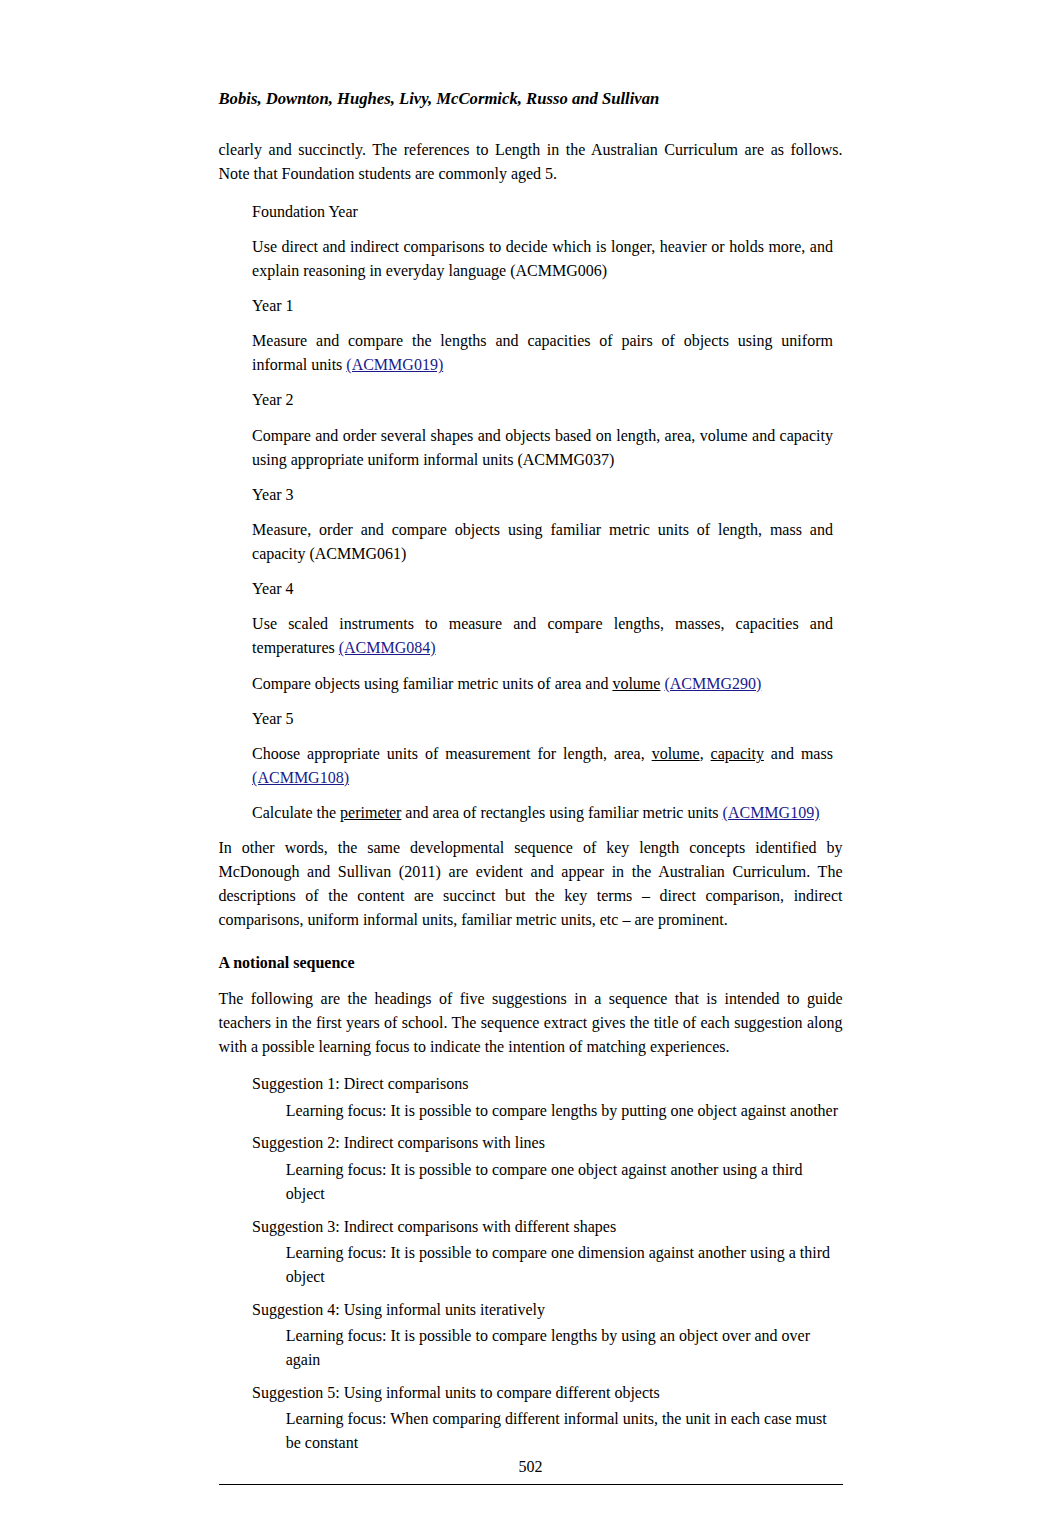Bobis, Downton, Hughes, Livy, McCormick, Russo and Sullivan
clearly and succinctly. The references to Length in the Australian Curriculum are as follows. Note that Foundation students are commonly aged 5.
Foundation Year
Use direct and indirect comparisons to decide which is longer, heavier or holds more, and explain reasoning in everyday language (ACMMG006)
Year 1
Measure and compare the lengths and capacities of pairs of objects using uniform informal units (ACMMG019)
Year 2
Compare and order several shapes and objects based on length, area, volume and capacity using appropriate uniform informal units (ACMMG037)
Year 3
Measure, order and compare objects using familiar metric units of length, mass and capacity (ACMMG061)
Year 4
Use scaled instruments to measure and compare lengths, masses, capacities and temperatures (ACMMG084)
Compare objects using familiar metric units of area and volume (ACMMG290)
Year 5
Choose appropriate units of measurement for length, area, volume, capacity and mass (ACMMG108)
Calculate the perimeter and area of rectangles using familiar metric units (ACMMG109)
In other words, the same developmental sequence of key length concepts identified by McDonough and Sullivan (2011) are evident and appear in the Australian Curriculum. The descriptions of the content are succinct but the key terms – direct comparison, indirect comparisons, uniform informal units, familiar metric units, etc – are prominent.
A notional sequence
The following are the headings of five suggestions in a sequence that is intended to guide teachers in the first years of school. The sequence extract gives the title of each suggestion along with a possible learning focus to indicate the intention of matching experiences.
Suggestion 1: Direct comparisons
Learning focus: It is possible to compare lengths by putting one object against another
Suggestion 2: Indirect comparisons with lines
Learning focus: It is possible to compare one object against another using a third object
Suggestion 3: Indirect comparisons with different shapes
Learning focus: It is possible to compare one dimension against another using a third object
Suggestion 4: Using informal units iteratively
Learning focus: It is possible to compare lengths by using an object over and over again
Suggestion 5: Using informal units to compare different objects
Learning focus: When comparing different informal units, the unit in each case must be constant
502